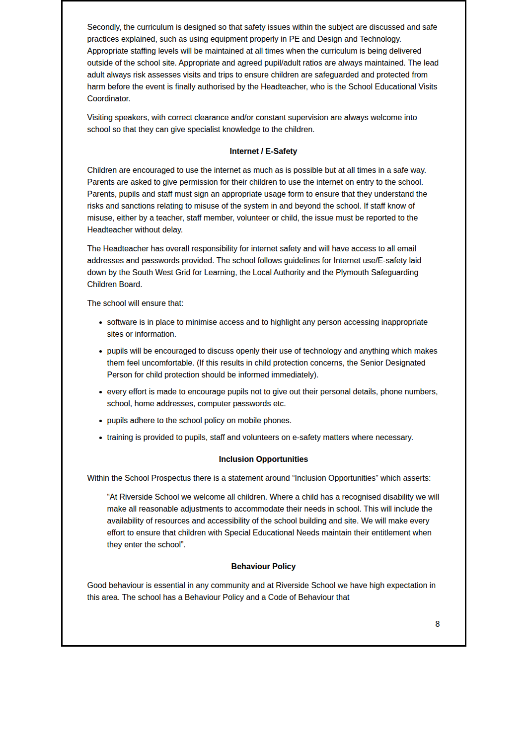Secondly, the curriculum is designed so that safety issues within the subject are discussed and safe practices explained, such as using equipment properly in PE and Design and Technology. Appropriate staffing levels will be maintained at all times when the curriculum is being delivered outside of the school site. Appropriate and agreed pupil/adult ratios are always maintained. The lead adult always risk assesses visits and trips to ensure children are safeguarded and protected from harm before the event is finally authorised by the Headteacher, who is the School Educational Visits Coordinator.
Visiting speakers, with correct clearance and/or constant supervision are always welcome into school so that they can give specialist knowledge to the children.
Internet / E-Safety
Children are encouraged to use the internet as much as is possible but at all times in a safe way. Parents are asked to give permission for their children to use the internet on entry to the school. Parents, pupils and staff must sign an appropriate usage form to ensure that they understand the risks and sanctions relating to misuse of the system in and beyond the school. If staff know of misuse, either by a teacher, staff member, volunteer or child, the issue must be reported to the Headteacher without delay.
The Headteacher has overall responsibility for internet safety and will have access to all email addresses and passwords provided. The school follows guidelines for Internet use/E-safety laid down by the South West Grid for Learning, the Local Authority and the Plymouth Safeguarding Children Board.
The school will ensure that:
software is in place to minimise access and to highlight any person accessing inappropriate sites or information.
pupils will be encouraged to discuss openly their use of technology and anything which makes them feel uncomfortable. (If this results in child protection concerns, the Senior Designated Person for child protection should be informed immediately).
every effort is made to encourage pupils not to give out their personal details, phone numbers, school, home addresses, computer passwords etc.
pupils adhere to the school policy on mobile phones.
training is provided to pupils, staff and volunteers on e-safety matters where necessary.
Inclusion Opportunities
Within the School Prospectus there is a statement around “Inclusion Opportunities” which asserts:
“At Riverside School we welcome all children. Where a child has a recognised disability we will make all reasonable adjustments to accommodate their needs in school. This will include the availability of resources and accessibility of the school building and site. We will make every effort to ensure that children with Special Educational Needs maintain their entitlement when they enter the school”.
Behaviour Policy
Good behaviour is essential in any community and at Riverside School we have high expectation in this area. The school has a Behaviour Policy and a Code of Behaviour that
8